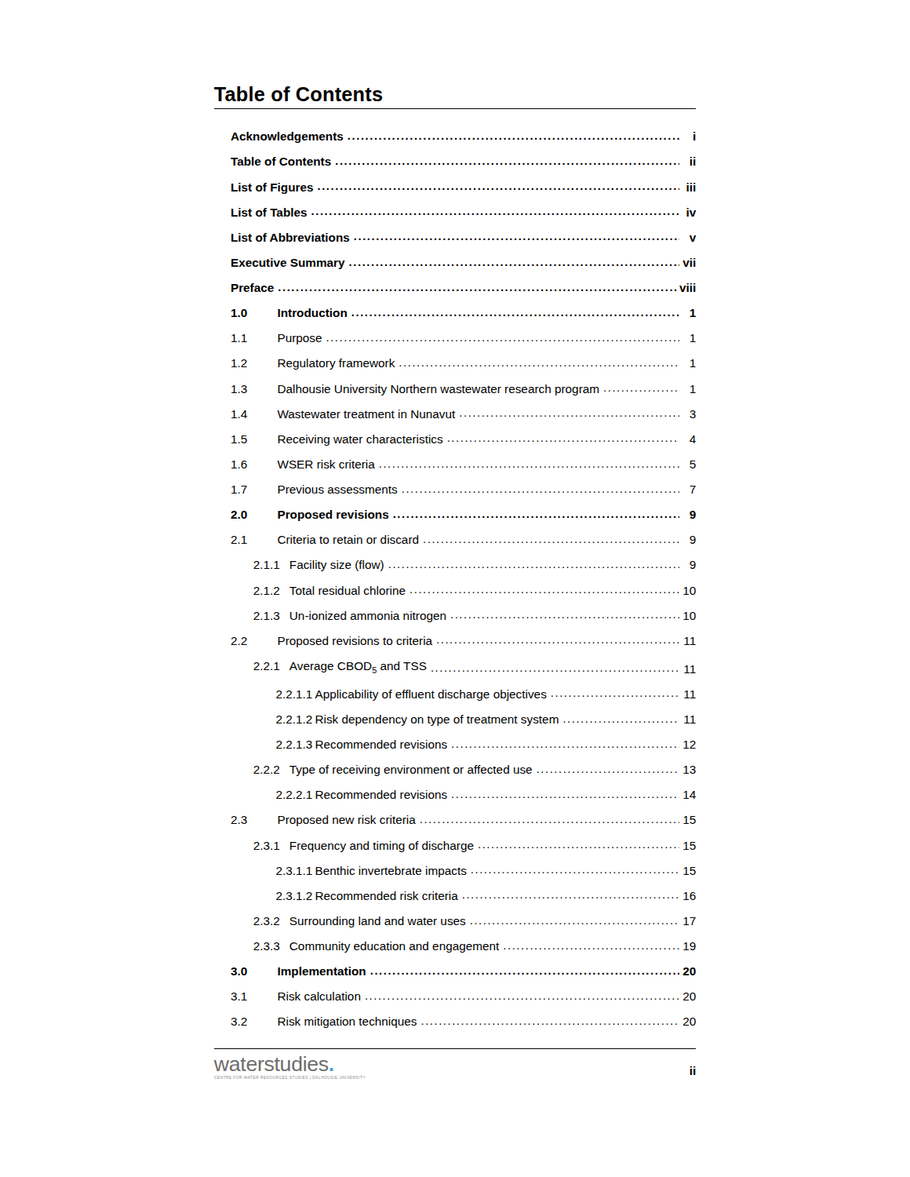Table of Contents
Acknowledgements ........................................................................................................... i
Table of Contents ......................................................................................................... ii
List of Figures ............................................................................................................. iii
List of Tables .............................................................................................................. iv
List of Abbreviations ..................................................................................................... v
Executive Summary ..................................................................................................... vii
Preface ..................................................................................................................... viii
1.0 Introduction ......................................................................................................... 1
1.1 Purpose ................................................................................................................. 1
1.2 Regulatory framework .............................................................................................. 1
1.3 Dalhousie University Northern wastewater research program ........................................ 1
1.4 Wastewater treatment in Nunavut ................................................................................. 3
1.5 Receiving water characteristics ....................................................................................... 4
1.6 WSER risk criteria .............................................................................................. 5
1.7 Previous assessments ................................................................................................ 7
2.0 Proposed revisions .................................................................................................. 9
2.1 Criteria to retain or discard ........................................................................................... 9
2.1.1 Facility size (flow) ..................................................................................................... 9
2.1.2 Total residual chlorine ............................................................................................. 10
2.1.3 Un-ionized ammonia nitrogen ................................................................................. 10
2.2 Proposed revisions to criteria ....................................................................................... 11
2.2.1 Average CBOD5 and TSS ..................................................................................... 11
2.2.1.1 Applicability of effluent discharge objectives .................................................... 11
2.2.1.2 Risk dependency on type of treatment system ................................................. 11
2.2.1.3 Recommended revisions ................................................................................. 12
2.2.2 Type of receiving environment or affected use ......................................................... 13
2.2.2.1 Recommended revisions ................................................................................. 14
2.3 Proposed new risk criteria ............................................................................................. 15
2.3.1 Frequency and timing of discharge ............................................................................ 15
2.3.1.1 Benthic invertebrate impacts ............................................................................ 15
2.3.1.2 Recommended risk criteria ............................................................................... 16
2.3.2 Surrounding land and water uses .............................................................................. 17
2.3.3 Community education and engagement .................................................................... 19
3.0 Implementation ................................................................................................. 20
3.1 Risk calculation ......................................................................................................... 20
3.2 Risk mitigation techniques ........................................................................................... 20
water studies.
Centre for Water Resources Studies | Dalhousie University
ii